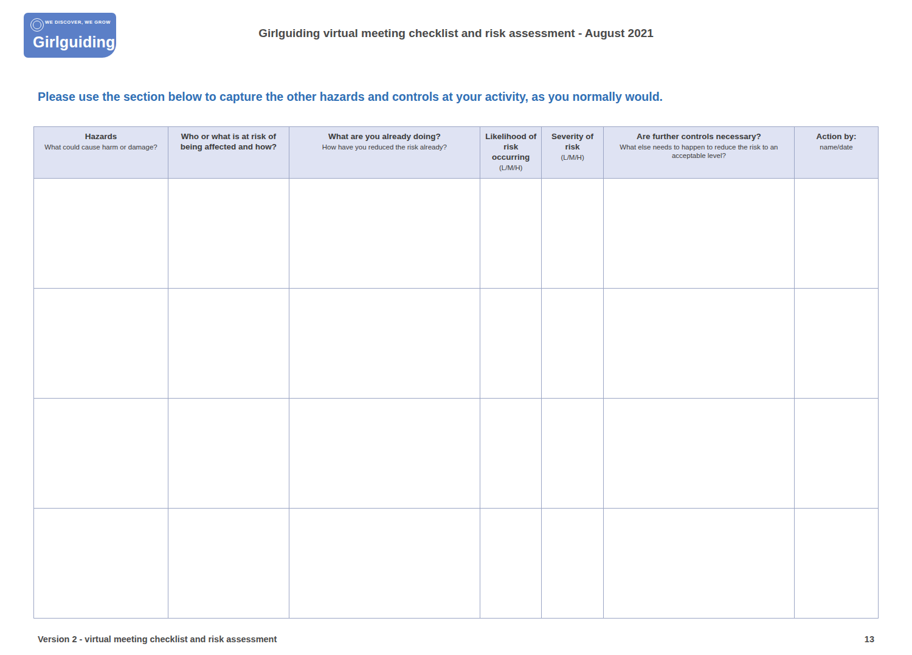We discover, we grow Girlguiding
Girlguiding virtual meeting checklist and risk assessment - August 2021
Please use the section below to capture the other hazards and controls at your activity, as you normally would.
| Hazards What could cause harm or damage? | Who or what is at risk of being affected and how? | What are you already doing? How have you reduced the risk already? | Likelihood of risk occurring (L/M/H) | Severity of risk (L/M/H) | Are further controls necessary? What else needs to happen to reduce the risk to an acceptable level? | Action by: name/date |
| --- | --- | --- | --- | --- | --- | --- |
Version 2 - virtual meeting checklist and risk assessment 13